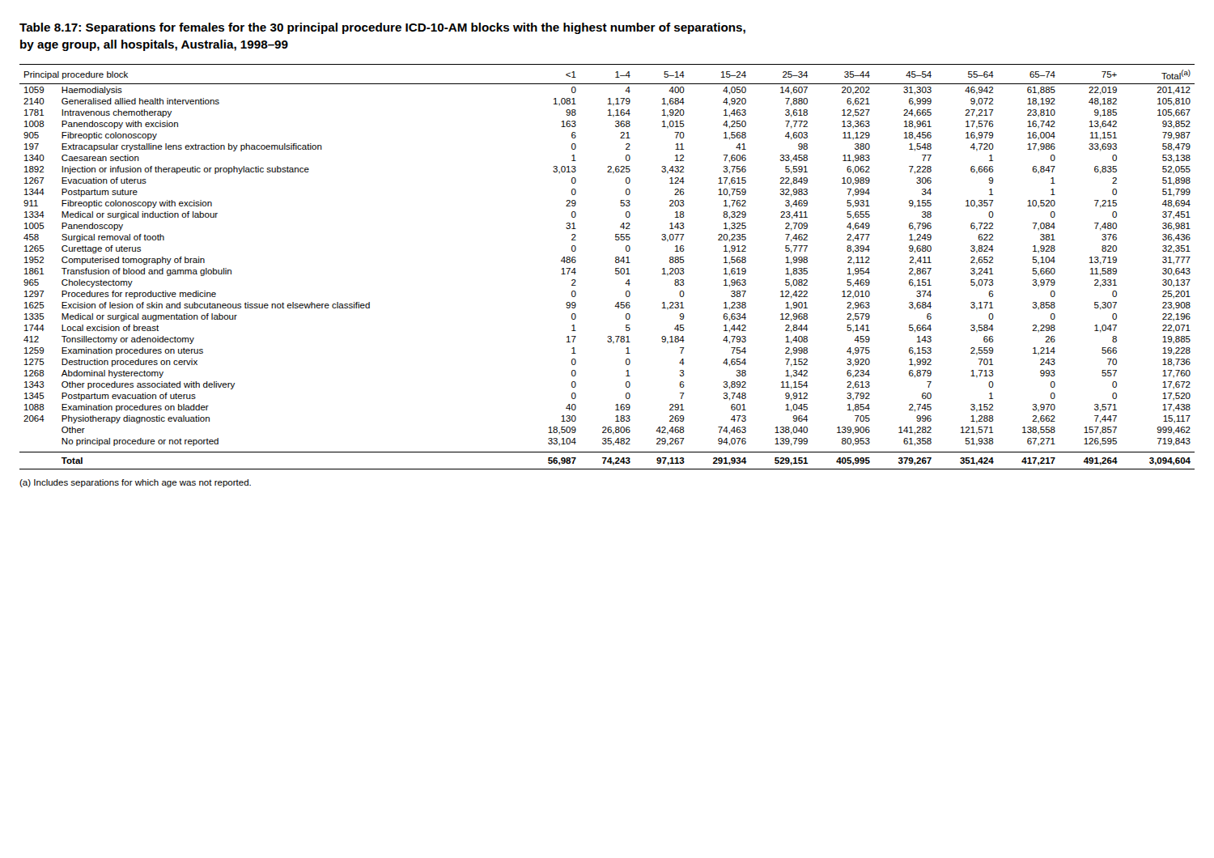Table 8.17: Separations for females for the 30 principal procedure ICD-10-AM blocks with the highest number of separations,
by age group, all hospitals, Australia, 1998–99
| Principal procedure block | <1 | 1–4 | 5–14 | 15–24 | 25–34 | 35–44 | 45–54 | 55–64 | 65–74 | 75+ | Total (a) |
| --- | --- | --- | --- | --- | --- | --- | --- | --- | --- | --- | --- |
| 1059 | Haemodialysis | 0 | 4 | 400 | 4,050 | 14,607 | 20,202 | 31,303 | 46,942 | 61,885 | 22,019 | 201,412 |
| 2140 | Generalised allied health interventions | 1,081 | 1,179 | 1,684 | 4,920 | 7,880 | 6,621 | 6,999 | 9,072 | 18,192 | 48,182 | 105,810 |
| 1781 | Intravenous chemotherapy | 98 | 1,164 | 1,920 | 1,463 | 3,618 | 12,527 | 24,665 | 27,217 | 23,810 | 9,185 | 105,667 |
| 1008 | Panendoscopy with excision | 163 | 368 | 1,015 | 4,250 | 7,772 | 13,363 | 18,961 | 17,576 | 16,742 | 13,642 | 93,852 |
| 905 | Fibreoptic colonoscopy | 6 | 21 | 70 | 1,568 | 4,603 | 11,129 | 18,456 | 16,979 | 16,004 | 11,151 | 79,987 |
| 197 | Extracapsular crystalline lens extraction by phacoemulsification | 0 | 2 | 11 | 41 | 98 | 380 | 1,548 | 4,720 | 17,986 | 33,693 | 58,479 |
| 1340 | Caesarean section | 1 | 0 | 12 | 7,606 | 33,458 | 11,983 | 77 | 1 | 0 | 0 | 53,138 |
| 1892 | Injection or infusion of therapeutic or prophylactic substance | 3,013 | 2,625 | 3,432 | 3,756 | 5,591 | 6,062 | 7,228 | 6,666 | 6,847 | 6,835 | 52,055 |
| 1267 | Evacuation of uterus | 0 | 0 | 124 | 17,615 | 22,849 | 10,989 | 306 | 9 | 1 | 2 | 51,898 |
| 1344 | Postpartum suture | 0 | 0 | 26 | 10,759 | 32,983 | 7,994 | 34 | 1 | 1 | 0 | 51,799 |
| 911 | Fibreoptic colonoscopy with excision | 29 | 53 | 203 | 1,762 | 3,469 | 5,931 | 9,155 | 10,357 | 10,520 | 7,215 | 48,694 |
| 1334 | Medical or surgical induction of labour | 0 | 0 | 18 | 8,329 | 23,411 | 5,655 | 38 | 0 | 0 | 0 | 37,451 |
| 1005 | Panendoscopy | 31 | 42 | 143 | 1,325 | 2,709 | 4,649 | 6,796 | 6,722 | 7,084 | 7,480 | 36,981 |
| 458 | Surgical removal of tooth | 2 | 555 | 3,077 | 20,235 | 7,462 | 2,477 | 1,249 | 622 | 381 | 376 | 36,436 |
| 1265 | Curettage of uterus | 0 | 0 | 16 | 1,912 | 5,777 | 8,394 | 9,680 | 3,824 | 1,928 | 820 | 32,351 |
| 1952 | Computerised tomography of brain | 486 | 841 | 885 | 1,568 | 1,998 | 2,112 | 2,411 | 2,652 | 5,104 | 13,719 | 31,777 |
| 1861 | Transfusion of blood and gamma globulin | 174 | 501 | 1,203 | 1,619 | 1,835 | 1,954 | 2,867 | 3,241 | 5,660 | 11,589 | 30,643 |
| 965 | Cholecystectomy | 2 | 4 | 83 | 1,963 | 5,082 | 5,469 | 6,151 | 5,073 | 3,979 | 2,331 | 30,137 |
| 1297 | Procedures for reproductive medicine | 0 | 0 | 0 | 387 | 12,422 | 12,010 | 374 | 6 | 0 | 0 | 25,201 |
| 1625 | Excision of lesion of skin and subcutaneous tissue not elsewhere classified | 99 | 456 | 1,231 | 1,238 | 1,901 | 2,963 | 3,684 | 3,171 | 3,858 | 5,307 | 23,908 |
| 1335 | Medical or surgical augmentation of labour | 0 | 0 | 9 | 6,634 | 12,968 | 2,579 | 6 | 0 | 0 | 0 | 22,196 |
| 1744 | Local excision of breast | 1 | 5 | 45 | 1,442 | 2,844 | 5,141 | 5,664 | 3,584 | 2,298 | 1,047 | 22,071 |
| 412 | Tonsillectomy or adenoidectomy | 17 | 3,781 | 9,184 | 4,793 | 1,408 | 459 | 143 | 66 | 26 | 8 | 19,885 |
| 1259 | Examination procedures on uterus | 1 | 1 | 7 | 754 | 2,998 | 4,975 | 6,153 | 2,559 | 1,214 | 566 | 19,228 |
| 1275 | Destruction procedures on cervix | 0 | 0 | 4 | 4,654 | 7,152 | 3,920 | 1,992 | 701 | 243 | 70 | 18,736 |
| 1268 | Abdominal hysterectomy | 0 | 1 | 3 | 38 | 1,342 | 6,234 | 6,879 | 1,713 | 993 | 557 | 17,760 |
| 1343 | Other procedures associated with delivery | 0 | 0 | 6 | 3,892 | 11,154 | 2,613 | 7 | 0 | 0 | 0 | 17,672 |
| 1345 | Postpartum evacuation of uterus | 0 | 0 | 7 | 3,748 | 9,912 | 3,792 | 60 | 1 | 0 | 0 | 17,520 |
| 1088 | Examination procedures on bladder | 40 | 169 | 291 | 601 | 1,045 | 1,854 | 2,745 | 3,152 | 3,970 | 3,571 | 17,438 |
| 2064 | Physiotherapy diagnostic evaluation | 130 | 183 | 269 | 473 | 964 | 705 | 996 | 1,288 | 2,662 | 7,447 | 15,117 |
| | Other | 18,509 | 26,806 | 42,468 | 74,463 | 138,040 | 139,906 | 141,282 | 121,571 | 138,558 | 157,857 | 999,462 |
| | No principal procedure or not reported | 33,104 | 35,482 | 29,267 | 94,076 | 139,799 | 80,953 | 61,358 | 51,938 | 67,271 | 126,595 | 719,843 |
| | Total | 56,987 | 74,243 | 97,113 | 291,934 | 529,151 | 405,995 | 379,267 | 351,424 | 417,217 | 491,264 | 3,094,604 |
(a) Includes separations for which age was not reported.